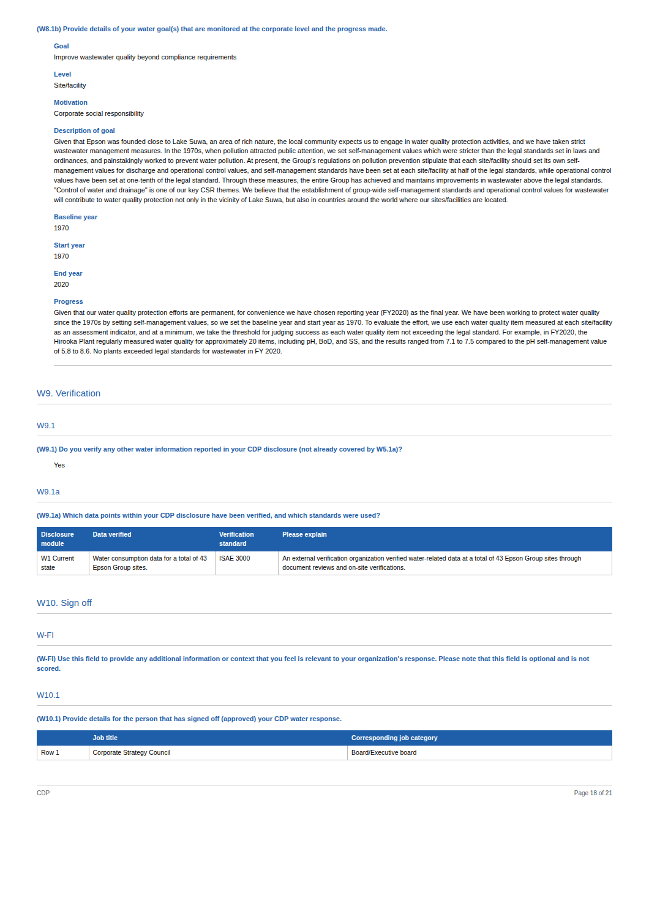(W8.1b) Provide details of your water goal(s) that are monitored at the corporate level and the progress made.
Goal
Improve wastewater quality beyond compliance requirements
Level
Site/facility
Motivation
Corporate social responsibility
Description of goal
Given that Epson was founded close to Lake Suwa, an area of rich nature, the local community expects us to engage in water quality protection activities, and we have taken strict wastewater management measures. In the 1970s, when pollution attracted public attention, we set self-management values which were stricter than the legal standards set in laws and ordinances, and painstakingly worked to prevent water pollution. At present, the Group's regulations on pollution prevention stipulate that each site/facility should set its own self-management values for discharge and operational control values, and self-management standards have been set at each site/facility at half of the legal standards, while operational control values have been set at one-tenth of the legal standard. Through these measures, the entire Group has achieved and maintains improvements in wastewater above the legal standards. "Control of water and drainage" is one of our key CSR themes. We believe that the establishment of group-wide self-management standards and operational control values for wastewater will contribute to water quality protection not only in the vicinity of Lake Suwa, but also in countries around the world where our sites/facilities are located.
Baseline year
1970
Start year
1970
End year
2020
Progress
Given that our water quality protection efforts are permanent, for convenience we have chosen reporting year (FY2020) as the final year. We have been working to protect water quality since the 1970s by setting self-management values, so we set the baseline year and start year as 1970. To evaluate the effort, we use each water quality item measured at each site/facility as an assessment indicator, and at a minimum, we take the threshold for judging success as each water quality item not exceeding the legal standard. For example, in FY2020, the Hirooka Plant regularly measured water quality for approximately 20 items, including pH, BoD, and SS, and the results ranged from 7.1 to 7.5 compared to the pH self-management value of 5.8 to 8.6. No plants exceeded legal standards for wastewater in FY 2020.
W9. Verification
W9.1
(W9.1) Do you verify any other water information reported in your CDP disclosure (not already covered by W5.1a)?
Yes
W9.1a
(W9.1a) Which data points within your CDP disclosure have been verified, and which standards were used?
| Disclosure module | Data verified | Verification standard | Please explain |
| --- | --- | --- | --- |
| W1 Current state | Water consumption data for a total of 43 Epson Group sites. | ISAE 3000 | An external verification organization verified water-related data at a total of 43 Epson Group sites through document reviews and on-site verifications. |
W10. Sign off
W-FI
(W-FI) Use this field to provide any additional information or context that you feel is relevant to your organization's response. Please note that this field is optional and is not scored.
W10.1
(W10.1) Provide details for the person that has signed off (approved) your CDP water response.
| | Job title | Corresponding job category |
| --- | --- | --- |
| Row 1 | Corporate Strategy Council | Board/Executive board |
CDP Page 18 of 21